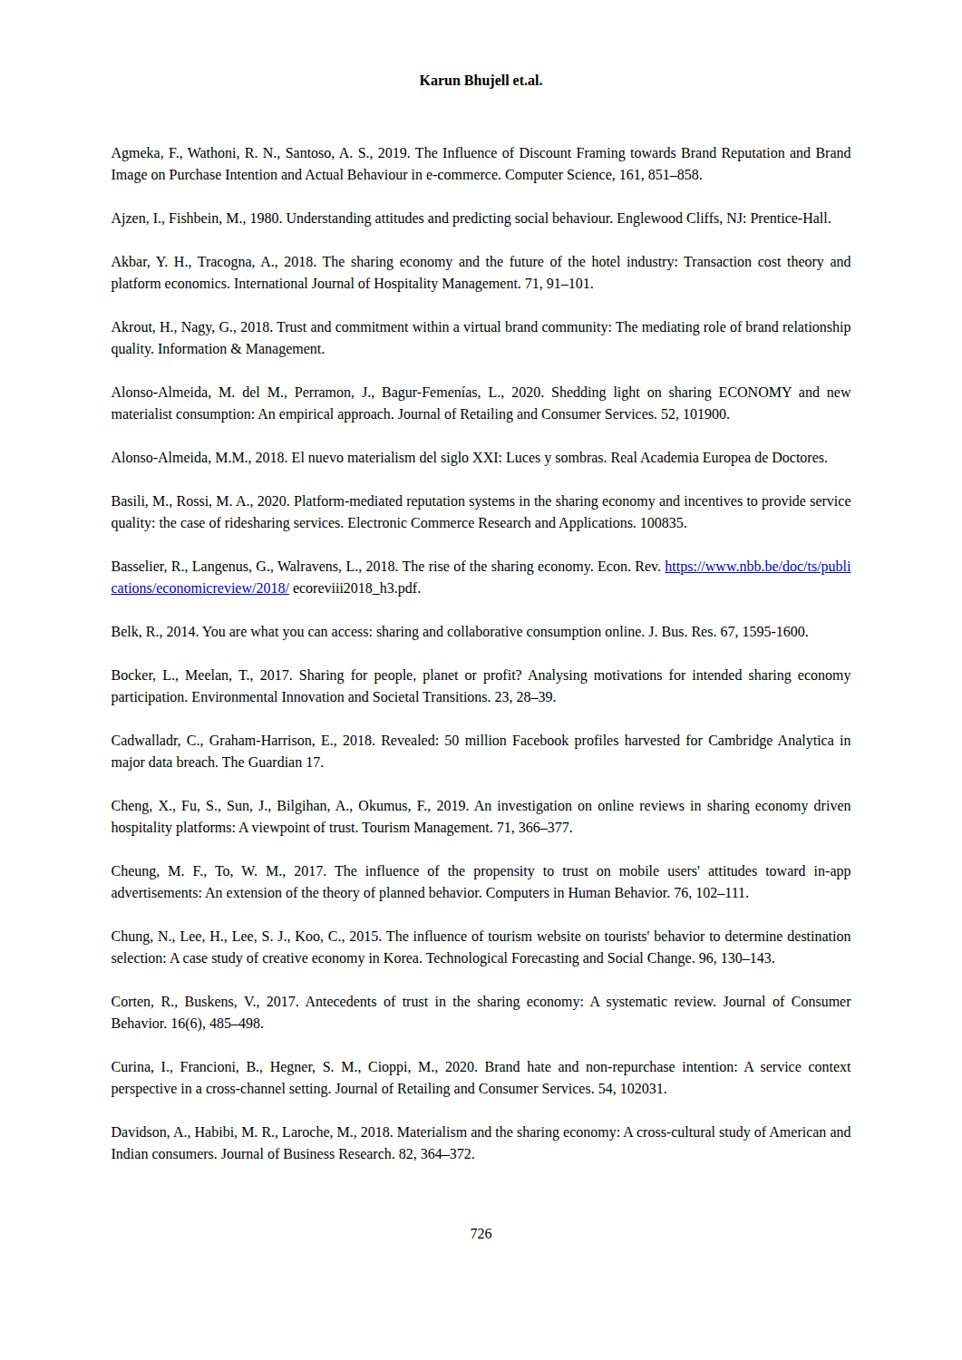Karun Bhujell et.al.
Agmeka, F., Wathoni, R. N., Santoso, A. S., 2019. The Influence of Discount Framing towards Brand Reputation and Brand Image on Purchase Intention and Actual Behaviour in e-commerce. Computer Science, 161, 851–858.
Ajzen, I., Fishbein, M., 1980. Understanding attitudes and predicting social behaviour. Englewood Cliffs, NJ: Prentice-Hall.
Akbar, Y. H., Tracogna, A., 2018. The sharing economy and the future of the hotel industry: Transaction cost theory and platform economics. International Journal of Hospitality Management. 71, 91–101.
Akrout, H., Nagy, G., 2018. Trust and commitment within a virtual brand community: The mediating role of brand relationship quality. Information & Management.
Alonso-Almeida, M. del M., Perramon, J., Bagur-Femenías, L., 2020. Shedding light on sharing ECONOMY and new materialist consumption: An empirical approach. Journal of Retailing and Consumer Services. 52, 101900.
Alonso-Almeida, M.M., 2018. El nuevo materialism del siglo XXI: Luces y sombras. Real Academia Europea de Doctores.
Basili, M., Rossi, M. A., 2020. Platform-mediated reputation systems in the sharing economy and incentives to provide service quality: the case of ridesharing services. Electronic Commerce Research and Applications. 100835.
Basselier, R., Langenus, G., Walravens, L., 2018. The rise of the sharing economy. Econ. Rev. https://www.nbb.be/doc/ts/publications/economicreview/2018/ ecoreviii2018_h3.pdf.
Belk, R., 2014. You are what you can access: sharing and collaborative consumption online. J. Bus. Res. 67, 1595-1600.
Bocker, L., Meelan, T., 2017. Sharing for people, planet or profit? Analysing motivations for intended sharing economy participation. Environmental Innovation and Societal Transitions. 23, 28–39.
Cadwalladr, C., Graham-Harrison, E., 2018. Revealed: 50 million Facebook profiles harvested for Cambridge Analytica in major data breach. The Guardian 17.
Cheng, X., Fu, S., Sun, J., Bilgihan, A., Okumus, F., 2019. An investigation on online reviews in sharing economy driven hospitality platforms: A viewpoint of trust. Tourism Management. 71, 366–377.
Cheung, M. F., To, W. M., 2017. The influence of the propensity to trust on mobile users' attitudes toward in-app advertisements: An extension of the theory of planned behavior. Computers in Human Behavior. 76, 102–111.
Chung, N., Lee, H., Lee, S. J., Koo, C., 2015. The influence of tourism website on tourists' behavior to determine destination selection: A case study of creative economy in Korea. Technological Forecasting and Social Change. 96, 130–143.
Corten, R., Buskens, V., 2017. Antecedents of trust in the sharing economy: A systematic review. Journal of Consumer Behavior. 16(6), 485–498.
Curina, I., Francioni, B., Hegner, S. M., Cioppi, M., 2020. Brand hate and non-repurchase intention: A service context perspective in a cross-channel setting. Journal of Retailing and Consumer Services. 54, 102031.
Davidson, A., Habibi, M. R., Laroche, M., 2018. Materialism and the sharing economy: A cross-cultural study of American and Indian consumers. Journal of Business Research. 82, 364–372.
726